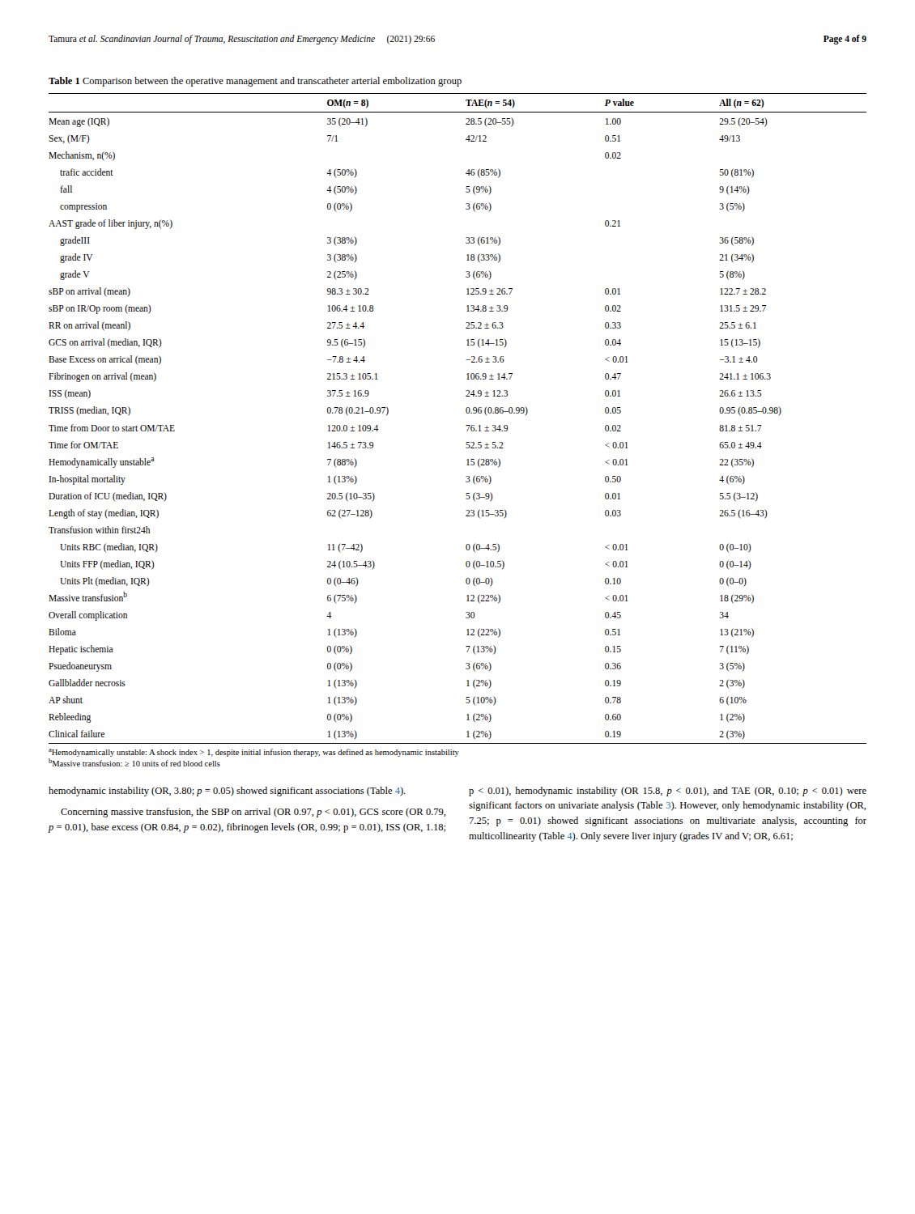Tamura et al. Scandinavian Journal of Trauma, Resuscitation and Emergency Medicine (2021) 29:66
Page 4 of 9
Table 1 Comparison between the operative management and transcatheter arterial embolization group
| | OM( n = 8) | TAE( n = 54) | P value | All ( n = 62) |
| --- | --- | --- | --- | --- |
| Mean age (IQR) | 35 (20–41) | 28.5 (20–55) | 1.00 | 29.5 (20–54) |
| Sex, (M/F) | 7/1 | 42/12 | 0.51 | 49/13 |
| Mechanism, n(%) | | | 0.02 | |
| trafic accident | 4 (50%) | 46 (85%) | | 50 (81%) |
| fall | 4 (50%) | 5 (9%) | | 9 (14%) |
| compression | 0 (0%) | 3 (6%) | | 3 (5%) |
| AAST grade of liber injury, n(%) | | | 0.21 | |
| gradeIII | 3 (38%) | 33 (61%) | | 36 (58%) |
| grade IV | 3 (38%) | 18 (33%) | | 21 (34%) |
| grade V | 2 (25%) | 3 (6%) | | 5 (8%) |
| sBP on arrival (mean) | 98.3 ± 30.2 | 125.9 ± 26.7 | 0.01 | 122.7 ± 28.2 |
| sBP on IR/Op room (mean) | 106.4 ± 10.8 | 134.8 ± 3.9 | 0.02 | 131.5 ± 29.7 |
| RR on arrival (meanl) | 27.5 ± 4.4 | 25.2 ± 6.3 | 0.33 | 25.5 ± 6.1 |
| GCS on arrival (median, IQR) | 9.5 (6–15) | 15 (14–15) | 0.04 | 15 (13–15) |
| Base Excess on arrical (mean) | −7.8 ± 4.4 | −2.6 ± 3.6 | < 0.01 | −3.1 ± 4.0 |
| Fibrinogen on arrival (mean) | 215.3 ± 105.1 | 106.9 ± 14.7 | 0.47 | 241.1 ± 106.3 |
| ISS (mean) | 37.5 ± 16.9 | 24.9 ± 12.3 | 0.01 | 26.6 ± 13.5 |
| TRISS (median, IQR) | 0.78 (0.21–0.97) | 0.96 (0.86–0.99) | 0.05 | 0.95 (0.85–0.98) |
| Time from Door to start OM/TAE | 120.0 ± 109.4 | 76.1 ± 34.9 | 0.02 | 81.8 ± 51.7 |
| Time for OM/TAE | 146.5 ± 73.9 | 52.5 ± 5.2 | < 0.01 | 65.0 ± 49.4 |
| Hemodynamically unstable a | 7 (88%) | 15 (28%) | < 0.01 | 22 (35%) |
| In-hospital mortality | 1 (13%) | 3 (6%) | 0.50 | 4 (6%) |
| Duration of ICU (median, IQR) | 20.5 (10–35) | 5 (3–9) | 0.01 | 5.5 (3–12) |
| Length of stay (median, IQR) | 62 (27–128) | 23 (15–35) | 0.03 | 26.5 (16–43) |
| Transfusion within first24h | | | | |
| Units RBC (median, IQR) | 11 (7–42) | 0 (0–4.5) | < 0.01 | 0 (0–10) |
| Units FFP (median, IQR) | 24 (10.5–43) | 0 (0–10.5) | < 0.01 | 0 (0–14) |
| Units Plt (median, IQR) | 0 (0–46) | 0 (0–0) | 0.10 | 0 (0–0) |
| Massive transfusion b | 6 (75%) | 12 (22%) | < 0.01 | 18 (29%) |
| Overall complication | 4 | 30 | 0.45 | 34 |
| Biloma | 1 (13%) | 12 (22%) | 0.51 | 13 (21%) |
| Hepatic ischemia | 0 (0%) | 7 (13%) | 0.15 | 7 (11%) |
| Psuedoaneurysm | 0 (0%) | 3 (6%) | 0.36 | 3 (5%) |
| Gallbladder necrosis | 1 (13%) | 1 (2%) | 0.19 | 2 (3%) |
| AP shunt | 1 (13%) | 5 (10%) | 0.78 | 6 (10% |
| Rebleeding | 0 (0%) | 1 (2%) | 0.60 | 1 (2%) |
| Clinical failure | 1 (13%) | 1 (2%) | 0.19 | 2 (3%) |
aHemodynamically unstable: A shock index > 1, despite initial infusion therapy, was defined as hemodynamic instability
bMassive transfusion: ≥ 10 units of red blood cells
hemodynamic instability (OR, 3.80; p = 0.05) showed significant associations (Table 4).
Concerning massive transfusion, the SBP on arrival (OR 0.97, p < 0.01), GCS score (OR 0.79, p = 0.01), base excess (OR 0.84, p = 0.02), fibrinogen levels (OR, 0.99; p = 0.01), ISS (OR, 1.18; p < 0.01), hemodynamic instability (OR 15.8, p < 0.01), and TAE (OR, 0.10; p < 0.01) were significant factors on univariate analysis (Table 3). However, only hemodynamic instability (OR, 7.25; p = 0.01) showed significant associations on multivariate analysis, accounting for multicollinearity (Table 4). Only severe liver injury (grades IV and V; OR, 6.61;